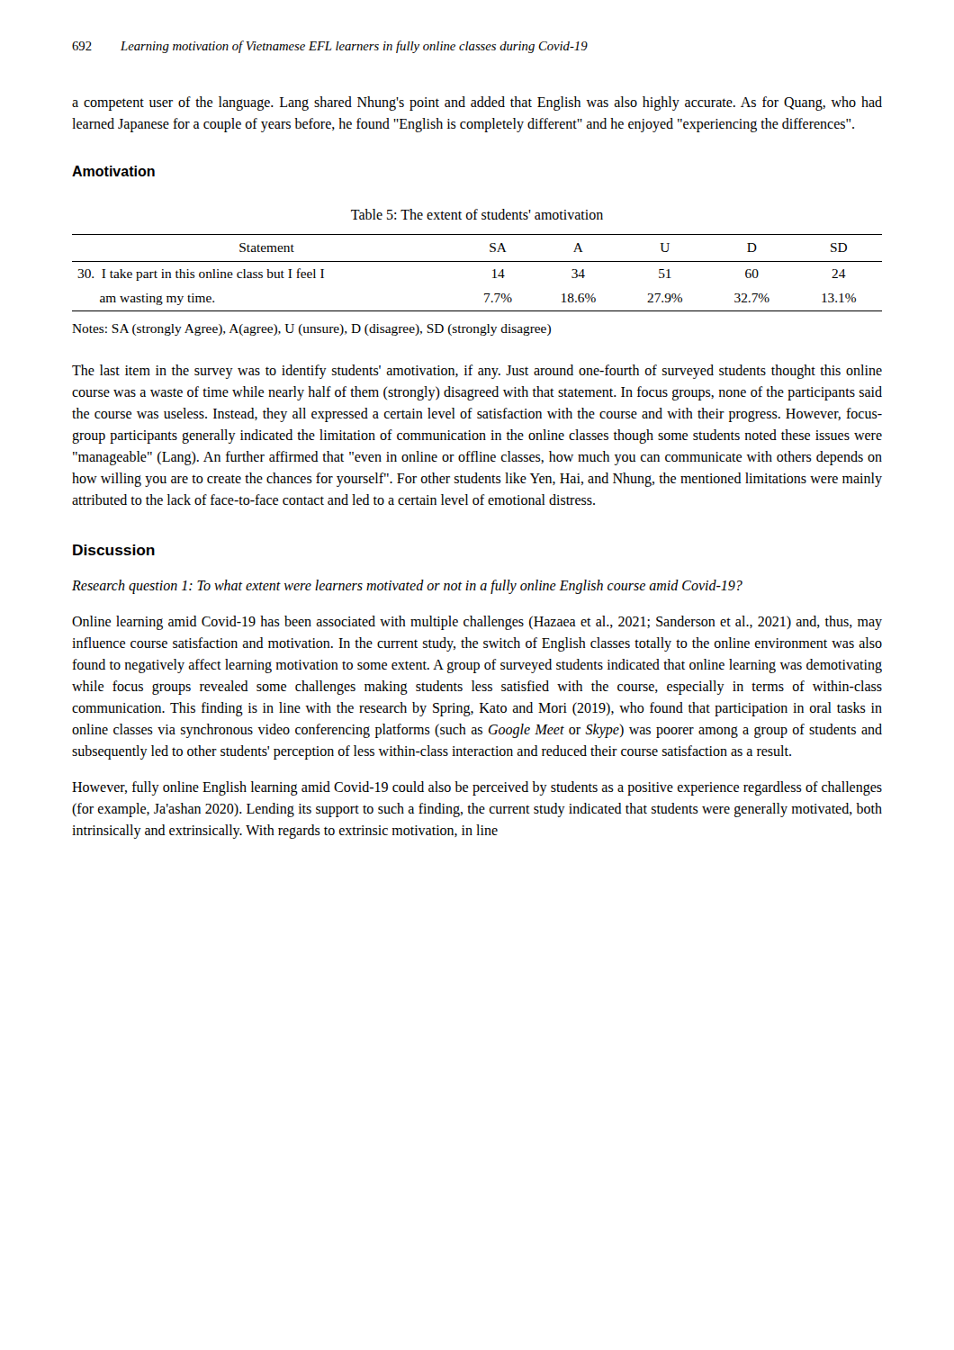692 Learning motivation of Vietnamese EFL learners in fully online classes during Covid-19
a competent user of the language. Lang shared Nhung's point and added that English was also highly accurate. As for Quang, who had learned Japanese for a couple of years before, he found "English is completely different" and he enjoyed "experiencing the differences".
Amotivation
Table 5: The extent of students' amotivation
| Statement | SA | A | U | D | SD |
| --- | --- | --- | --- | --- | --- |
| 30. I take part in this online class but I feel I | 14 | 34 | 51 | 60 | 24 |
| am wasting my time. | 7.7% | 18.6% | 27.9% | 32.7% | 13.1% |
Notes: SA (strongly Agree), A(agree), U (unsure), D (disagree), SD (strongly disagree)
The last item in the survey was to identify students' amotivation, if any. Just around one-fourth of surveyed students thought this online course was a waste of time while nearly half of them (strongly) disagreed with that statement. In focus groups, none of the participants said the course was useless. Instead, they all expressed a certain level of satisfaction with the course and with their progress. However, focus-group participants generally indicated the limitation of communication in the online classes though some students noted these issues were "manageable" (Lang). An further affirmed that "even in online or offline classes, how much you can communicate with others depends on how willing you are to create the chances for yourself". For other students like Yen, Hai, and Nhung, the mentioned limitations were mainly attributed to the lack of face-to-face contact and led to a certain level of emotional distress.
Discussion
Research question 1: To what extent were learners motivated or not in a fully online English course amid Covid-19?
Online learning amid Covid-19 has been associated with multiple challenges (Hazaea et al., 2021; Sanderson et al., 2021) and, thus, may influence course satisfaction and motivation. In the current study, the switch of English classes totally to the online environment was also found to negatively affect learning motivation to some extent. A group of surveyed students indicated that online learning was demotivating while focus groups revealed some challenges making students less satisfied with the course, especially in terms of within-class communication. This finding is in line with the research by Spring, Kato and Mori (2019), who found that participation in oral tasks in online classes via synchronous video conferencing platforms (such as Google Meet or Skype) was poorer among a group of students and subsequently led to other students' perception of less within-class interaction and reduced their course satisfaction as a result.
However, fully online English learning amid Covid-19 could also be perceived by students as a positive experience regardless of challenges (for example, Ja'ashan 2020). Lending its support to such a finding, the current study indicated that students were generally motivated, both intrinsically and extrinsically. With regards to extrinsic motivation, in line